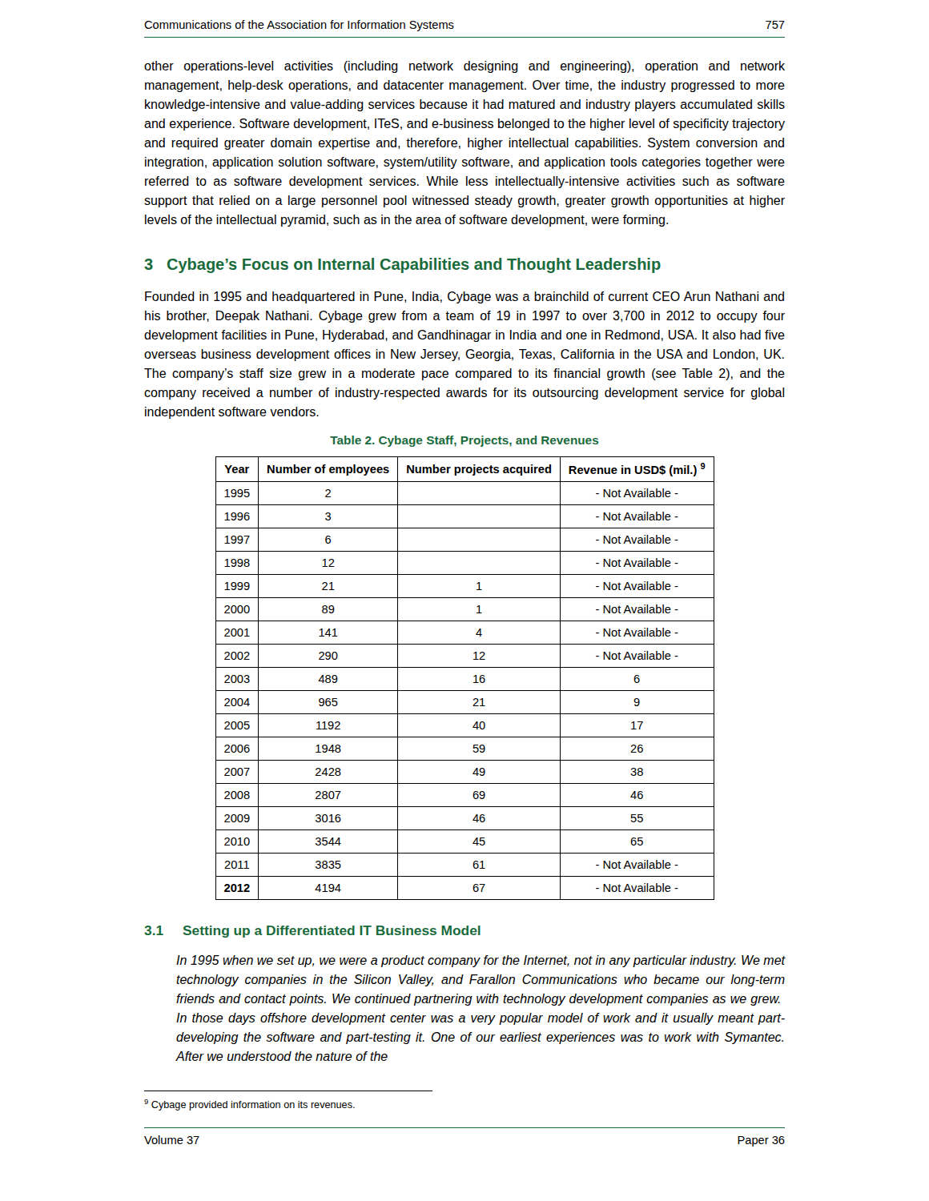Communications of the Association for Information Systems 757
other operations-level activities (including network designing and engineering), operation and network management, help-desk operations, and datacenter management. Over time, the industry progressed to more knowledge-intensive and value-adding services because it had matured and industry players accumulated skills and experience. Software development, ITeS, and e-business belonged to the higher level of specificity trajectory and required greater domain expertise and, therefore, higher intellectual capabilities. System conversion and integration, application solution software, system/utility software, and application tools categories together were referred to as software development services. While less intellectually-intensive activities such as software support that relied on a large personnel pool witnessed steady growth, greater growth opportunities at higher levels of the intellectual pyramid, such as in the area of software development, were forming.
3 Cybage’s Focus on Internal Capabilities and Thought Leadership
Founded in 1995 and headquartered in Pune, India, Cybage was a brainchild of current CEO Arun Nathani and his brother, Deepak Nathani. Cybage grew from a team of 19 in 1997 to over 3,700 in 2012 to occupy four development facilities in Pune, Hyderabad, and Gandhinagar in India and one in Redmond, USA. It also had five overseas business development offices in New Jersey, Georgia, Texas, California in the USA and London, UK. The company’s staff size grew in a moderate pace compared to its financial growth (see Table 2), and the company received a number of industry-respected awards for its outsourcing development service for global independent software vendors.
Table 2. Cybage Staff, Projects, and Revenues
| Year | Number of employees | Number projects acquired | Revenue in USD$ (mil.) 9 |
| --- | --- | --- | --- |
| 1995 | 2 | | - Not Available - |
| 1996 | 3 | | - Not Available - |
| 1997 | 6 | | - Not Available - |
| 1998 | 12 | | - Not Available - |
| 1999 | 21 | 1 | - Not Available - |
| 2000 | 89 | 1 | - Not Available - |
| 2001 | 141 | 4 | - Not Available - |
| 2002 | 290 | 12 | - Not Available - |
| 2003 | 489 | 16 | 6 |
| 2004 | 965 | 21 | 9 |
| 2005 | 1192 | 40 | 17 |
| 2006 | 1948 | 59 | 26 |
| 2007 | 2428 | 49 | 38 |
| 2008 | 2807 | 69 | 46 |
| 2009 | 3016 | 46 | 55 |
| 2010 | 3544 | 45 | 65 |
| 2011 | 3835 | 61 | - Not Available - |
| 2012 | 4194 | 67 | - Not Available - |
3.1 Setting up a Differentiated IT Business Model
In 1995 when we set up, we were a product company for the Internet, not in any particular industry. We met technology companies in the Silicon Valley, and Farallon Communications who became our long-term friends and contact points. We continued partnering with technology development companies as we grew. In those days offshore development center was a very popular model of work and it usually meant part-developing the software and part-testing it. One of our earliest experiences was to work with Symantec. After we understood the nature of the
9 Cybage provided information on its revenues.
Volume 37 Paper 36